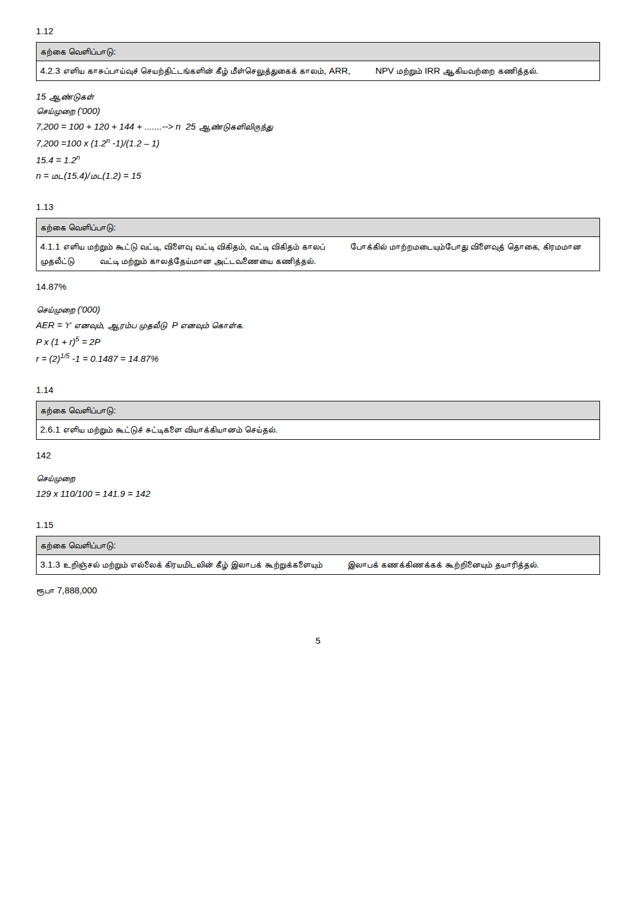1.12
கற்கை வெளிப்பாடு:
4.2.3 எளிய காசுப்பாய்வுச் செயற்திட்டங்களின் கீழ் மீள்செலுத்துகைக் காலம், ARR, NPV மற்றும் IRR ஆகியவற்றை கணித்தல்.
15 ஆண்டுகள்
செய்முறை ('000)
7,200 = 100 + 120 + 144 + .......--> n 25 ஆண்டுகளிலிருந்து
7,200 =100 x (1.2n -1)/(1.2 – 1)
15.4 = 1.2n
n = மட(15.4)/மட(1.2) = 15
1.13
கற்கை வெளிப்பாடு:
4.1.1 எளிய மற்றும் கூட்டு வட்டி, விளைவு வட்டி விகிதம், வட்டி விகிதம் காலப் போக்கில் மாற்றமடையும்போது விளைவுத் தொகை, கிரமமான முதலீட்டு வட்டி மற்றும் காலத்தேய்மான அட்டவணையை கணித்தல்.
14.87%
செய்முறை ('000)
AER = 'r' எனவும், ஆரம்ப முதலீடு P எனவும் கொள்க.
P x (1 + r)5 = 2P
r = (2)1/5 -1 = 0.1487 = 14.87%
1.14
கற்கை வெளிப்பாடு:
2.6.1 எளிய மற்றும் கூட்டுச் சுட்டிகளை வியாக்கியானம் செய்தல்.
142
செய்முறை
129 x 110/100 = 141.9 = 142
1.15
கற்கை வெளிப்பாடு:
3.1.3 உறிஞ்சல் மற்றும் எல்லைக் கிரயமிடலின் கீழ் இலாபக் கூற்றுக்களையும் இலாபக் கணக்கிணக்கக் கூற்றினையும் தயாரித்தல்.
ரூபா 7,888,000
5